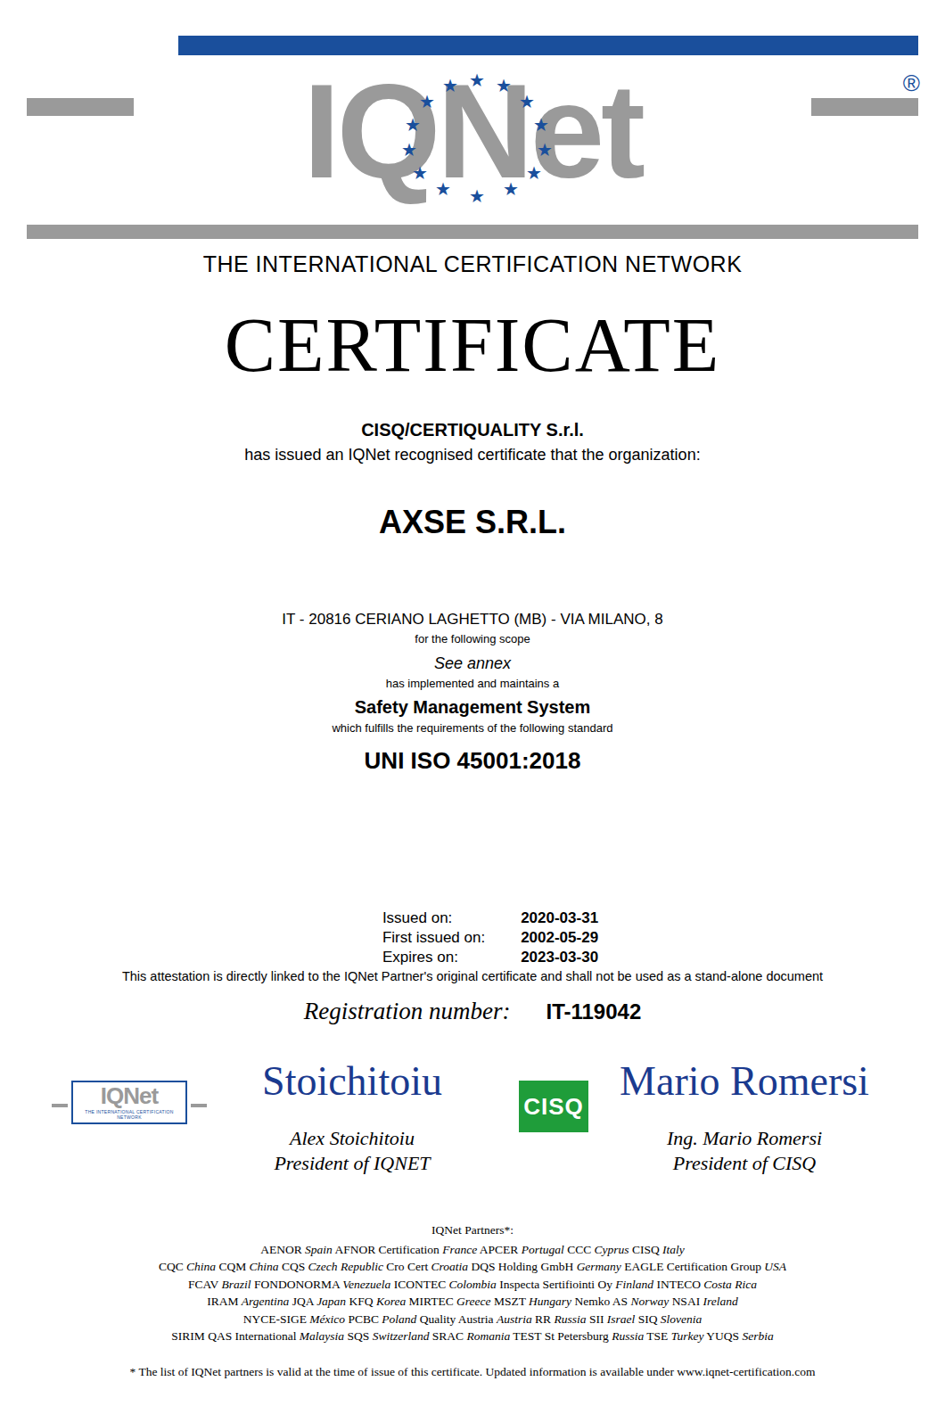®
IQ Net
★ ★ ★ ★ ★ ★ ★ ★ ★ ★ ★ ★ ★ ★
THE INTERNATIONAL CERTIFICATION NETWORK
CERTIFICATE
CISQ/CERTIQUALITY S.r.l.
has issued an IQNet recognised certificate that the organization:
AXSE S.R.L.
IT - 20816 CERIANO LAGHETTO (MB) - VIA MILANO, 8
for the following scope
See annex
has implemented and maintains a
Safety Management System
which fulfills the requirements of the following standard
UNI ISO 45001:2018
| Issued on: | 2020-03-31 |
| First issued on: | 2002-05-29 |
| Expires on: | 2023-03-30 |
This attestation is directly linked to the IQNet Partner's original certificate and shall not be used as a stand-alone document
Registration number: IT-119042
IQNet
THE INTERNATIONAL CERTIFICATION NETWORK
CISQ
Stoichitoiu
Alex Stoichitoiu
President of IQNET
Mario Romersi
Ing. Mario Romersi
President of CISQ
IQNet Partners*:
AENOR Spain AFNOR Certification France APCER Portugal CCC Cyprus CISQ Italy
CQC China CQM China CQS Czech Republic Cro Cert Croatia DQS Holding GmbH Germany EAGLE Certification Group USA
FCAV Brazil FONDONORMA Venezuela ICONTEC Colombia Inspecta Sertifiointi Oy Finland INTECO Costa Rica
IRAM Argentina JQA Japan KFQ Korea MIRTEC Greece MSZT Hungary Nemko AS Norway NSAI Ireland
NYCE-SIGE México PCBC Poland Quality Austria Austria RR Russia SII Israel SIQ Slovenia
SIRIM QAS International Malaysia SQS Switzerland SRAC Romania TEST St Petersburg Russia TSE Turkey YUQS Serbia
* The list of IQNet partners is valid at the time of issue of this certificate. Updated information is available under www.iqnet-certification.com